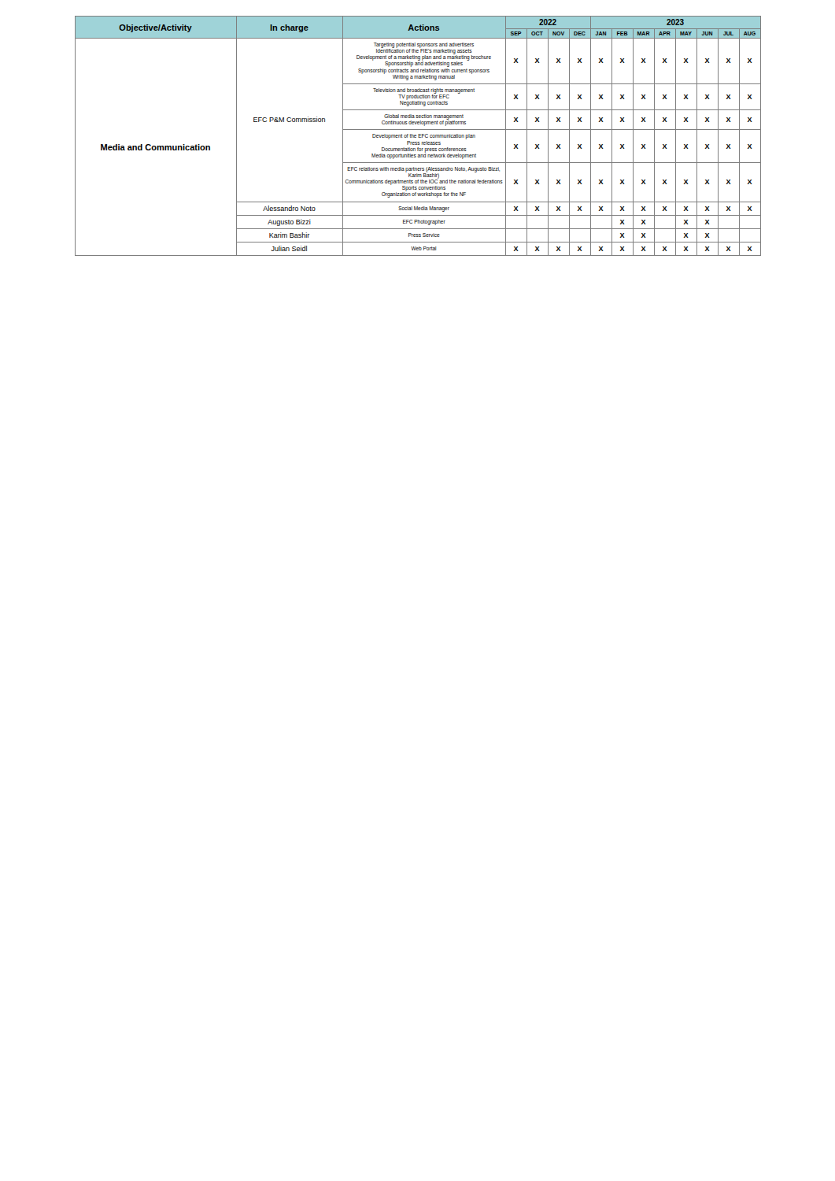| Objective/Activity | In charge | Actions | 2022 | 2023 |
| --- | --- | --- | --- | --- |
| SEP | OCT | NOV | DEC | JAN | FEB | MAR | APR | MAY | JUN | JUL | AUG |
| Media and Communication | EFC P&M Commission | Targeting potential sponsors and advertisers Identification of the FIE's marketing assets Development of a marketing plan and a marketing brochure Sponsorship and advertising sales Sponsorship contracts and relations with current sponsors Writing a marketing manual | X | X | X | X | X | X | X | X | X | X | X | X |
| Television and broadcast rights management TV production for EFC Negotiating contracts | X | X | X | X | X | X | X | X | X | X | X | X |
| Global media section management Continuous development of platforms | X | X | X | X | X | X | X | X | X | X | X | X |
| Development of the EFC communication plan Press releases Documentation for press conferences Media opportunities and network development | X | X | X | X | X | X | X | X | X | X | X | X |
| EFC relations with media partners (Alessandro Noto, Augusto Bizzi, Karim Bashir) Communications departments of the IOC and the national federations Sports conventions Organization of workshops for the NF | X | X | X | X | X | X | X | X | X | X | X | X |
| Alessandro Noto | Social Media Manager | X | X | X | X | X | X | X | X | X | X | X | X |
| Augusto Bizzi | EFC Photographer | | | | | | X | X | | X | X | | |
| Karim Bashir | Press Service | | | | | | X | X | | X | X | | |
| Julian Seidl | Web Portal | X | X | X | X | X | X | X | X | X | X | X | X |